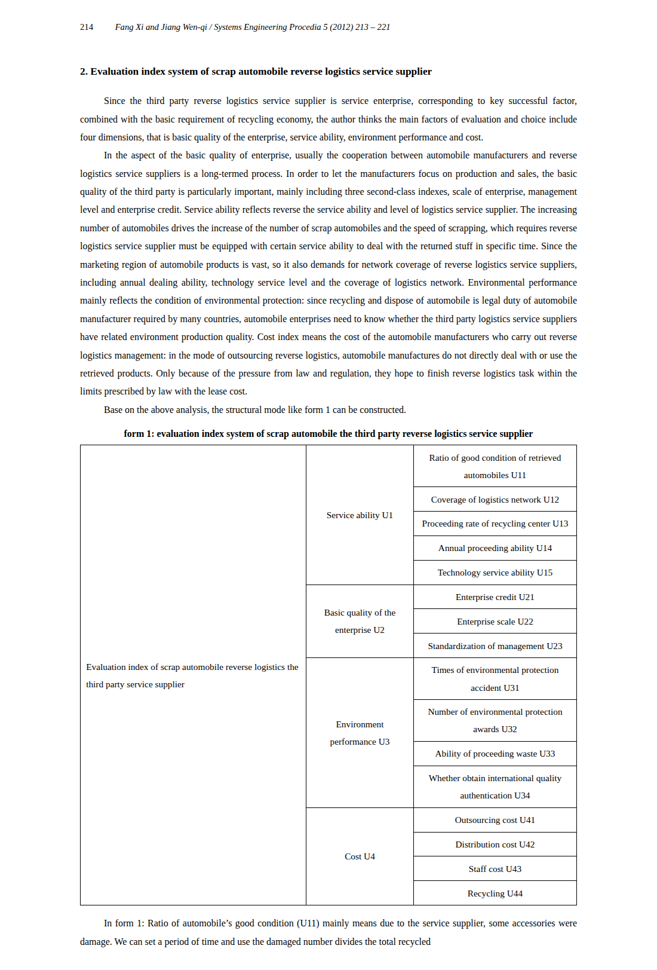214 Fang Xi and Jiang Wen-qi / Systems Engineering Procedia 5 (2012) 213 – 221
2. Evaluation index system of scrap automobile reverse logistics service supplier
Since the third party reverse logistics service supplier is service enterprise, corresponding to key successful factor, combined with the basic requirement of recycling economy, the author thinks the main factors of evaluation and choice include four dimensions, that is basic quality of the enterprise, service ability, environment performance and cost.
In the aspect of the basic quality of enterprise, usually the cooperation between automobile manufacturers and reverse logistics service suppliers is a long-termed process. In order to let the manufacturers focus on production and sales, the basic quality of the third party is particularly important, mainly including three second-class indexes, scale of enterprise, management level and enterprise credit. Service ability reflects reverse the service ability and level of logistics service supplier. The increasing number of automobiles drives the increase of the number of scrap automobiles and the speed of scrapping, which requires reverse logistics service supplier must be equipped with certain service ability to deal with the returned stuff in specific time. Since the marketing region of automobile products is vast, so it also demands for network coverage of reverse logistics service suppliers, including annual dealing ability, technology service level and the coverage of logistics network. Environmental performance mainly reflects the condition of environmental protection: since recycling and dispose of automobile is legal duty of automobile manufacturer required by many countries, automobile enterprises need to know whether the third party logistics service suppliers have related environment production quality. Cost index means the cost of the automobile manufacturers who carry out reverse logistics management: in the mode of outsourcing reverse logistics, automobile manufactures do not directly deal with or use the retrieved products. Only because of the pressure from law and regulation, they hope to finish reverse logistics task within the limits prescribed by law with the lease cost.
Base on the above analysis, the structural mode like form 1 can be constructed.
form 1: evaluation index system of scrap automobile the third party reverse logistics service supplier
| Evaluation index of scrap automobile reverse logistics the third party service supplier | Service ability U1 | Ratio of good condition of retrieved automobiles U11 |
| Coverage of logistics network U12 |
| Proceeding rate of recycling center U13 |
| Annual proceeding ability U14 |
| Technology service ability U15 |
| Basic quality of the enterprise U2 | Enterprise credit U21 |
| Enterprise scale U22 |
| Standardization of management U23 |
| Environment performance U3 | Times of environmental protection accident U31 |
| Number of environmental protection awards U32 |
| Ability of proceeding waste U33 |
| Whether obtain international quality authentication U34 |
| Cost U4 | Outsourcing cost U41 |
| Distribution cost U42 |
| Staff cost U43 |
| Recycling U44 |
In form 1: Ratio of automobile’s good condition (U11) mainly means due to the service supplier, some accessories were damage. We can set a period of time and use the damaged number divides the total recycled